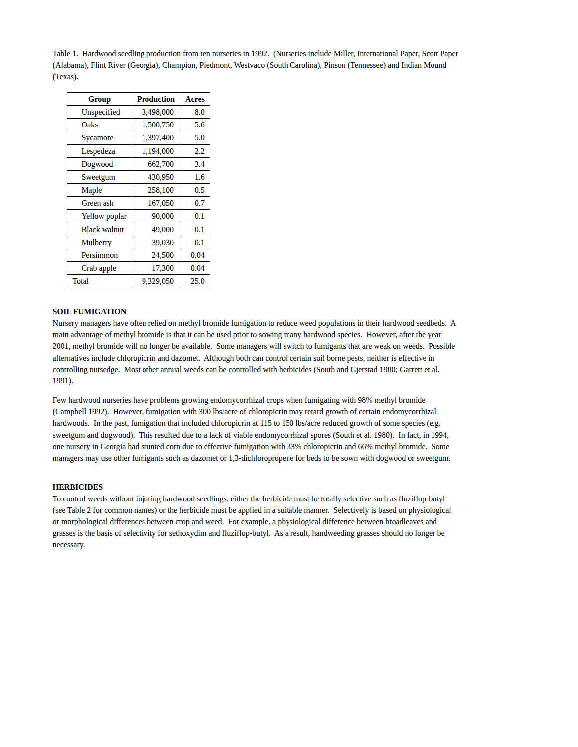Table 1. Hardwood seedling production from ten nurseries in 1992. (Nurseries include Miller, International Paper, Scott Paper (Alabama), Flint River (Georgia), Champion, Piedmont, Westvaco (South Carolina), Pinson (Tennessee) and Indian Mound (Texas).
| Group | Production | Acres |
| --- | --- | --- |
| Unspecified | 3,498,000 | 8.0 |
| Oaks | 1,500,750 | 5.6 |
| Sycamore | 1,397,400 | 5.0 |
| Lespedeza | 1,194,000 | 2.2 |
| Dogwood | 662,700 | 3.4 |
| Sweetgum | 430,950 | 1.6 |
| Maple | 258,100 | 0.5 |
| Green ash | 167,050 | 0.7 |
| Yellow poplar | 90,000 | 0.1 |
| Black walnut | 49,000 | 0.1 |
| Mulberry | 39,030 | 0.1 |
| Persimmon | 24,500 | 0.04 |
| Crab apple | 17,300 | 0.04 |
| Total | 9,329,050 | 25.0 |
Soil Fumigation
Nursery managers have often relied on methyl bromide fumigation to reduce weed populations in their hardwood seedbeds. A main advantage of methyl bromide is that it can be used prior to sowing many hardwood species. However, after the year 2001, methyl bromide will no longer be available. Some managers will switch to fumigants that are weak on weeds. Possible alternatives include chloropicrin and dazomet. Although both can control certain soil borne pests, neither is effective in controlling nutsedge. Most other annual weeds can be controlled with herbicides (South and Gjerstad 1980; Garrett et al. 1991).
Few hardwood nurseries have problems growing endomycorrhizal crops when fumigating with 98% methyl bromide (Campbell 1992). However, fumigation with 300 lbs/acre of chloropicrin may retard growth of certain endomycorrhizal hardwoods. In the past, fumigation that included chloropicrin at 115 to 150 lbs/acre reduced growth of some species (e.g. sweetgum and dogwood). This resulted due to a lack of viable endomycorrhizal spores (South et al. 1980). In fact, in 1994, one nursery in Georgia had stunted corn due to effective fumigation with 33% chloropicrin and 66% methyl bromide. Some managers may use other fumigants such as dazomet or 1,3-dichloropropene for beds to be sown with dogwood or sweetgum.
Herbicides
To control weeds without injuring hardwood seedlings, either the herbicide must be totally selective such as fluziflop-butyl (see Table 2 for common names) or the herbicide must be applied in a suitable manner. Selectively is based on physiological or morphological differences between crop and weed. For example, a physiological difference between broadleaves and grasses is the basis of selectivity for sethoxydim and fluziflop-butyl. As a result, handweeding grasses should no longer be necessary.